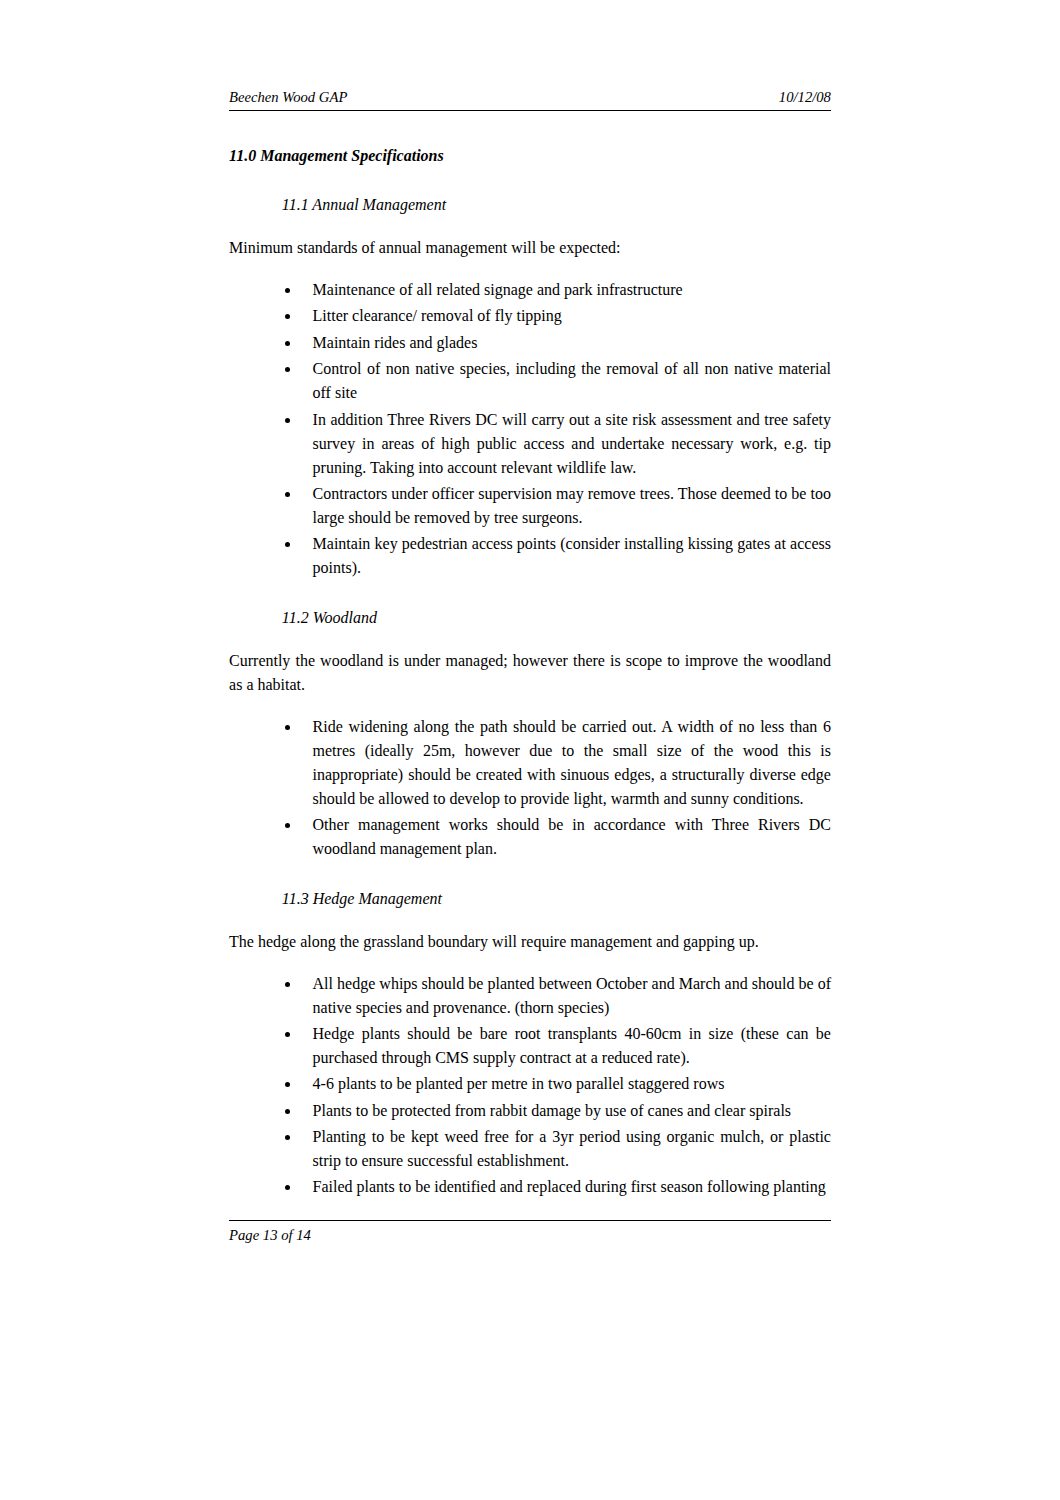Beechen Wood GAP 10/12/08
11.0 Management Specifications
11.1 Annual Management
Minimum standards of annual management will be expected:
Maintenance of all related signage and park infrastructure
Litter clearance/ removal of fly tipping
Maintain rides and glades
Control of non native species, including the removal of all non native material off site
In addition Three Rivers DC will carry out a site risk assessment and tree safety survey in areas of high public access and undertake necessary work, e.g. tip pruning. Taking into account relevant wildlife law.
Contractors under officer supervision may remove trees. Those deemed to be too large should be removed by tree surgeons.
Maintain key pedestrian access points (consider installing kissing gates at access points).
11.2 Woodland
Currently the woodland is under managed; however there is scope to improve the woodland as a habitat.
Ride widening along the path should be carried out. A width of no less than 6 metres (ideally 25m, however due to the small size of the wood this is inappropriate) should be created with sinuous edges, a structurally diverse edge should be allowed to develop to provide light, warmth and sunny conditions.
Other management works should be in accordance with Three Rivers DC woodland management plan.
11.3 Hedge Management
The hedge along the grassland boundary will require management and gapping up.
All hedge whips should be planted between October and March and should be of native species and provenance. (thorn species)
Hedge plants should be bare root transplants 40-60cm in size (these can be purchased through CMS supply contract at a reduced rate).
4-6 plants to be planted per metre in two parallel staggered rows
Plants to be protected from rabbit damage by use of canes and clear spirals
Planting to be kept weed free for a 3yr period using organic mulch, or plastic strip to ensure successful establishment.
Failed plants to be identified and replaced during first season following planting
Page 13 of 14